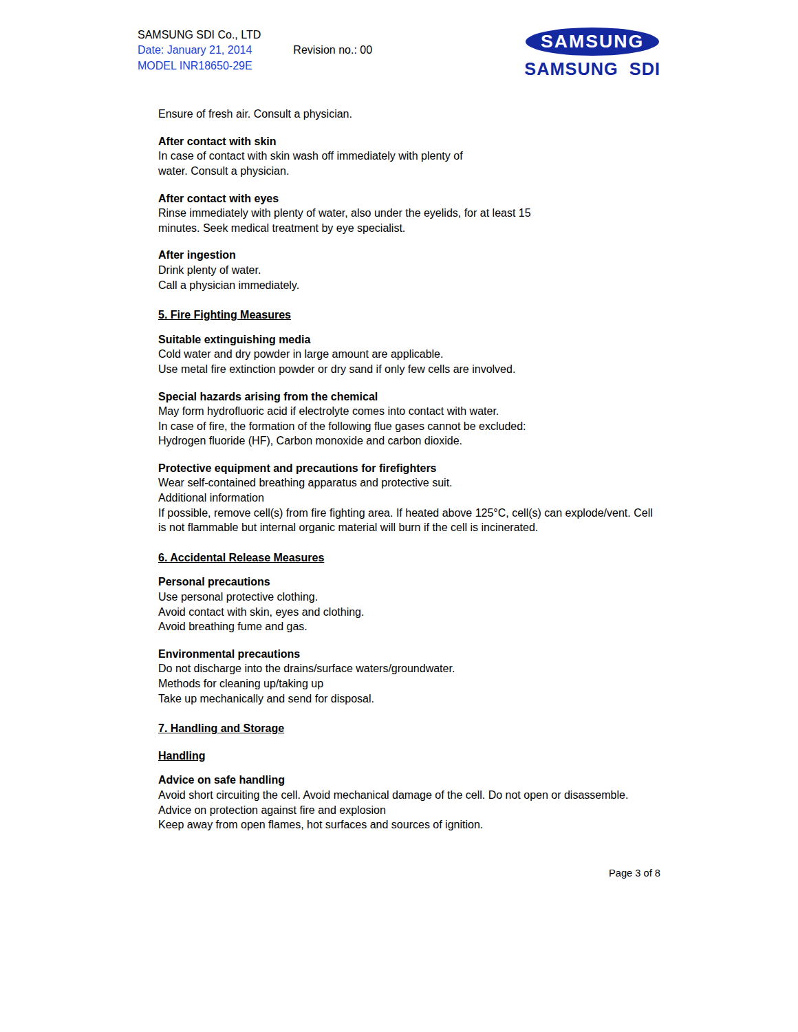SAMSUNG SDI Co., LTD
Date: January 21, 2014 Revision no.: 00
MODEL INR18650-29E
SAMSUNG
SAMSUNG SDI
Ensure of fresh air. Consult a physician.
After contact with skin
In case of contact with skin wash off immediately with plenty of
water. Consult a physician.
After contact with eyes
Rinse immediately with plenty of water, also under the eyelids, for at least 15
minutes. Seek medical treatment by eye specialist.
After ingestion
Drink plenty of water.
Call a physician immediately.
5. Fire Fighting Measures
Suitable extinguishing media
Cold water and dry powder in large amount are applicable.
Use metal fire extinction powder or dry sand if only few cells are involved.
Special hazards arising from the chemical
May form hydrofluoric acid if electrolyte comes into contact with water.
In case of fire, the formation of the following flue gases cannot be excluded:
Hydrogen fluoride (HF), Carbon monoxide and carbon dioxide.
Protective equipment and precautions for firefighters
Wear self-contained breathing apparatus and protective suit.
Additional information
If possible, remove cell(s) from fire fighting area. If heated above 125°C, cell(s) can explode/vent. Cell is not flammable but internal organic material will burn if the cell is incinerated.
6. Accidental Release Measures
Personal precautions
Use personal protective clothing.
Avoid contact with skin, eyes and clothing.
Avoid breathing fume and gas.
Environmental precautions
Do not discharge into the drains/surface waters/groundwater.
Methods for cleaning up/taking up
Take up mechanically and send for disposal.
7. Handling and Storage
Handling
Advice on safe handling
Avoid short circuiting the cell. Avoid mechanical damage of the cell. Do not open or disassemble.
Advice on protection against fire and explosion
Keep away from open flames, hot surfaces and sources of ignition.
Page 3 of 8